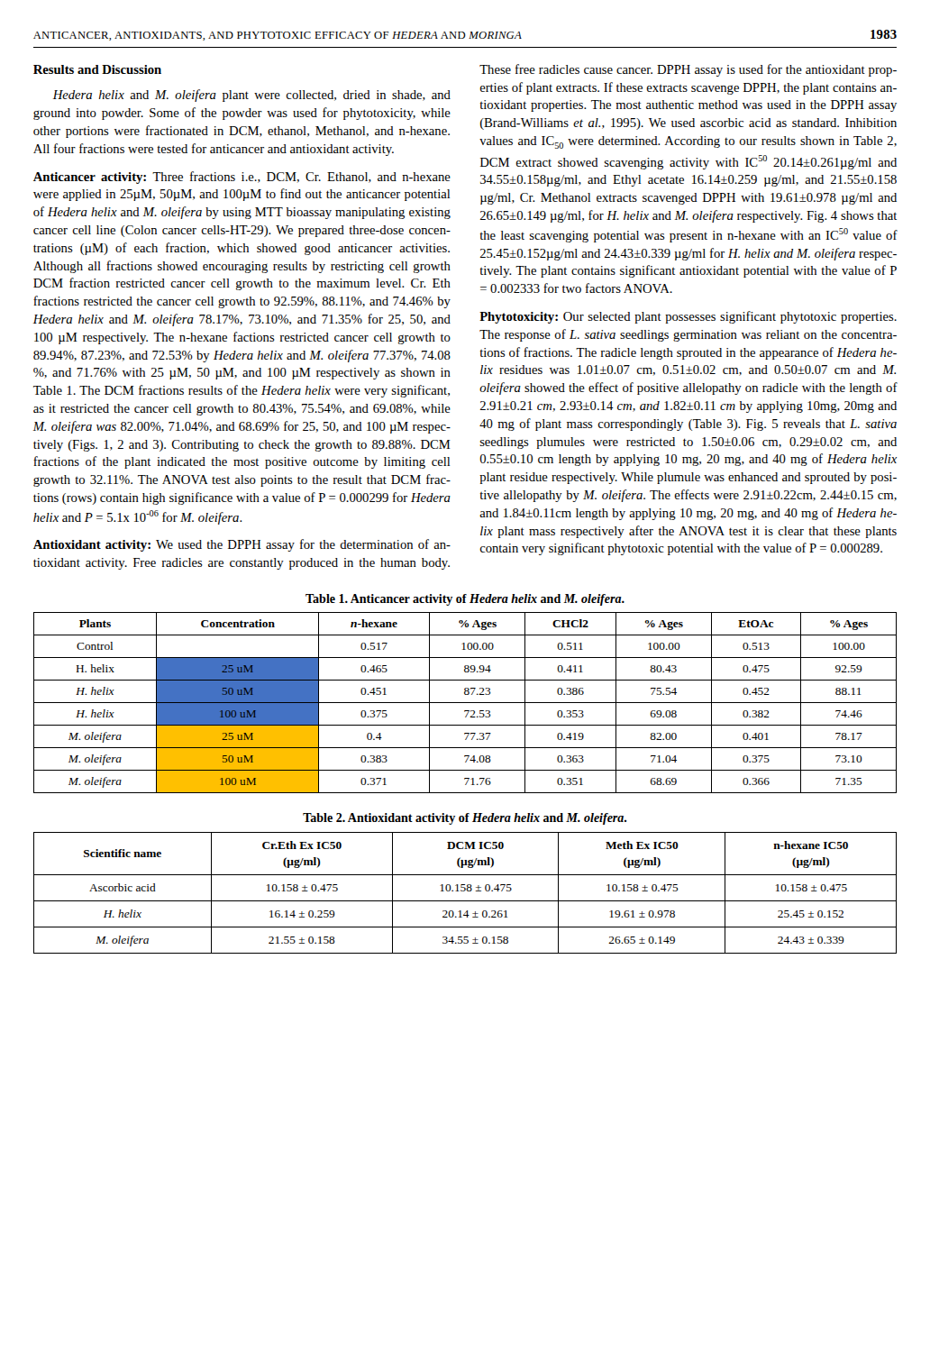Anticancer, antioxidants, and phytotoxic efficacy of Hedera and Moringa
1983
Results and Discussion
Hedera helix and M. oleifera plant were collected, dried in shade, and ground into powder. Some of the powder was used for phytotoxicity, while other portions were fractionated in DCM, ethanol, Methanol, and n-hexane. All four fractions were tested for anticancer and antioxidant activity.
Anticancer activity: Three fractions i.e., DCM, Cr. Ethanol, and n-hexane were applied in 25µM, 50µM, and 100µM to find out the anticancer potential of Hedera helix and M. oleifera by using MTT bioassay manipulating existing cancer cell line (Colon cancer cells-HT-29). We prepared three-dose concentrations (µM) of each fraction, which showed good anticancer activities. Although all fractions showed encouraging results by restricting cell growth DCM fraction restricted cancer cell growth to the maximum level. Cr. Eth fractions restricted the cancer cell growth to 92.59%, 88.11%, and 74.46% by Hedera helix and M. oleifera 78.17%, 73.10%, and 71.35% for 25, 50, and 100 µM respectively. The n-hexane factions restricted cancer cell growth to 89.94%, 87.23%, and 72.53% by Hedera helix and M. oleifera 77.37%, 74.08 %, and 71.76% with 25 µM, 50 µM, and 100 µM respectively as shown in Table 1. The DCM fractions results of the Hedera helix were very significant, as it restricted the cancer cell growth to 80.43%, 75.54%, and 69.08%, while M. oleifera was 82.00%, 71.04%, and 68.69% for 25, 50, and 100 µM respectively (Figs. 1, 2 and 3). Contributing to check the growth to 89.88%. DCM fractions of the plant indicated the most positive outcome by limiting cell growth to 32.11%. The ANOVA test also points to the result that DCM fractions (rows) contain high significance with a value of P = 0.000299 for Hedera helix and P = 5.1x 10-06 for M. oleifera.
Antioxidant activity: We used the DPPH assay for the determination of antioxidant activity. Free radicles are constantly produced in the human body. These free radicles cause cancer. DPPH assay is used for the antioxidant properties of plant extracts. If these extracts scavenge DPPH, the plant contains antioxidant properties. The most authentic method was used in the DPPH assay (Brand-Williams et al., 1995). We used ascorbic acid as standard. Inhibition values and IC50 were determined. According to our results shown in Table 2, DCM extract showed scavenging activity with IC50 20.14±0.261µg/ml and 34.55±0.158µg/ml, and Ethyl acetate 16.14±0.259 µg/ml, and 21.55±0.158 µg/ml, Cr. Methanol extracts scavenged DPPH with 19.61±0.978 µg/ml and 26.65±0.149 µg/ml, for H. helix and M. oleifera respectively. Fig. 4 shows that the least scavenging potential was present in n-hexane with an IC50 value of 25.45±0.152µg/ml and 24.43±0.339 µg/ml for H. helix and M. oleifera respectively. The plant contains significant antioxidant potential with the value of P = 0.002333 for two factors ANOVA.
Phytotoxicity: Our selected plant possesses significant phytotoxic properties. The response of L. sativa seedlings germination was reliant on the concentrations of fractions. The radicle length sprouted in the appearance of Hedera helix residues was 1.01±0.07 cm, 0.51±0.02 cm, and 0.50±0.07 cm and M. oleifera showed the effect of positive allelopathy on radicle with the length of 2.91±0.21 cm, 2.93±0.14 cm, and 1.82±0.11 cm by applying 10mg, 20mg and 40 mg of plant mass correspondingly (Table 3). Fig. 5 reveals that L. sativa seedlings plumules were restricted to 1.50±0.06 cm, 0.29±0.02 cm, and 0.55±0.10 cm length by applying 10 mg, 20 mg, and 40 mg of Hedera helix plant residue respectively. While plumule was enhanced and sprouted by positive allelopathy by M. oleifera. The effects were 2.91±0.22cm, 2.44±0.15 cm, and 1.84±0.11cm length by applying 10 mg, 20 mg, and 40 mg of Hedera helix plant mass respectively after the ANOVA test it is clear that these plants contain very significant phytotoxic potential with the value of P = 0.000289.
Table 1. Anticancer activity of Hedera helix and M. oleifera .
| Plants | Concentration | n -hexane | % Ages | CHCl2 | % Ages | EtOAc | % Ages |
| --- | --- | --- | --- | --- | --- | --- | --- |
| Control | | 0.517 | 100.00 | 0.511 | 100.00 | 0.513 | 100.00 |
| H. helix | 25 uM | 0.465 | 89.94 | 0.411 | 80.43 | 0.475 | 92.59 |
| H. helix | 50 uM | 0.451 | 87.23 | 0.386 | 75.54 | 0.452 | 88.11 |
| H. helix | 100 uM | 0.375 | 72.53 | 0.353 | 69.08 | 0.382 | 74.46 |
| M. oleifera | 25 uM | 0.4 | 77.37 | 0.419 | 82.00 | 0.401 | 78.17 |
| M. oleifera | 50 uM | 0.383 | 74.08 | 0.363 | 71.04 | 0.375 | 73.10 |
| M. oleifera | 100 uM | 0.371 | 71.76 | 0.351 | 68.69 | 0.366 | 71.35 |
Table 2. Antioxidant activity of Hedera helix and M. oleifera .
| Scientific name | Cr.Eth Ex IC50 (µg/ml) | DCM IC50 (µg/ml) | Meth Ex IC50 (µg/ml) | n-hexane IC50 (µg/ml) |
| --- | --- | --- | --- | --- |
| Ascorbic acid | 10.158 ± 0.475 | 10.158 ± 0.475 | 10.158 ± 0.475 | 10.158 ± 0.475 |
| H. helix | 16.14 ± 0.259 | 20.14 ± 0.261 | 19.61 ± 0.978 | 25.45 ± 0.152 |
| M. oleifera | 21.55 ± 0.158 | 34.55 ± 0.158 | 26.65 ± 0.149 | 24.43 ± 0.339 |